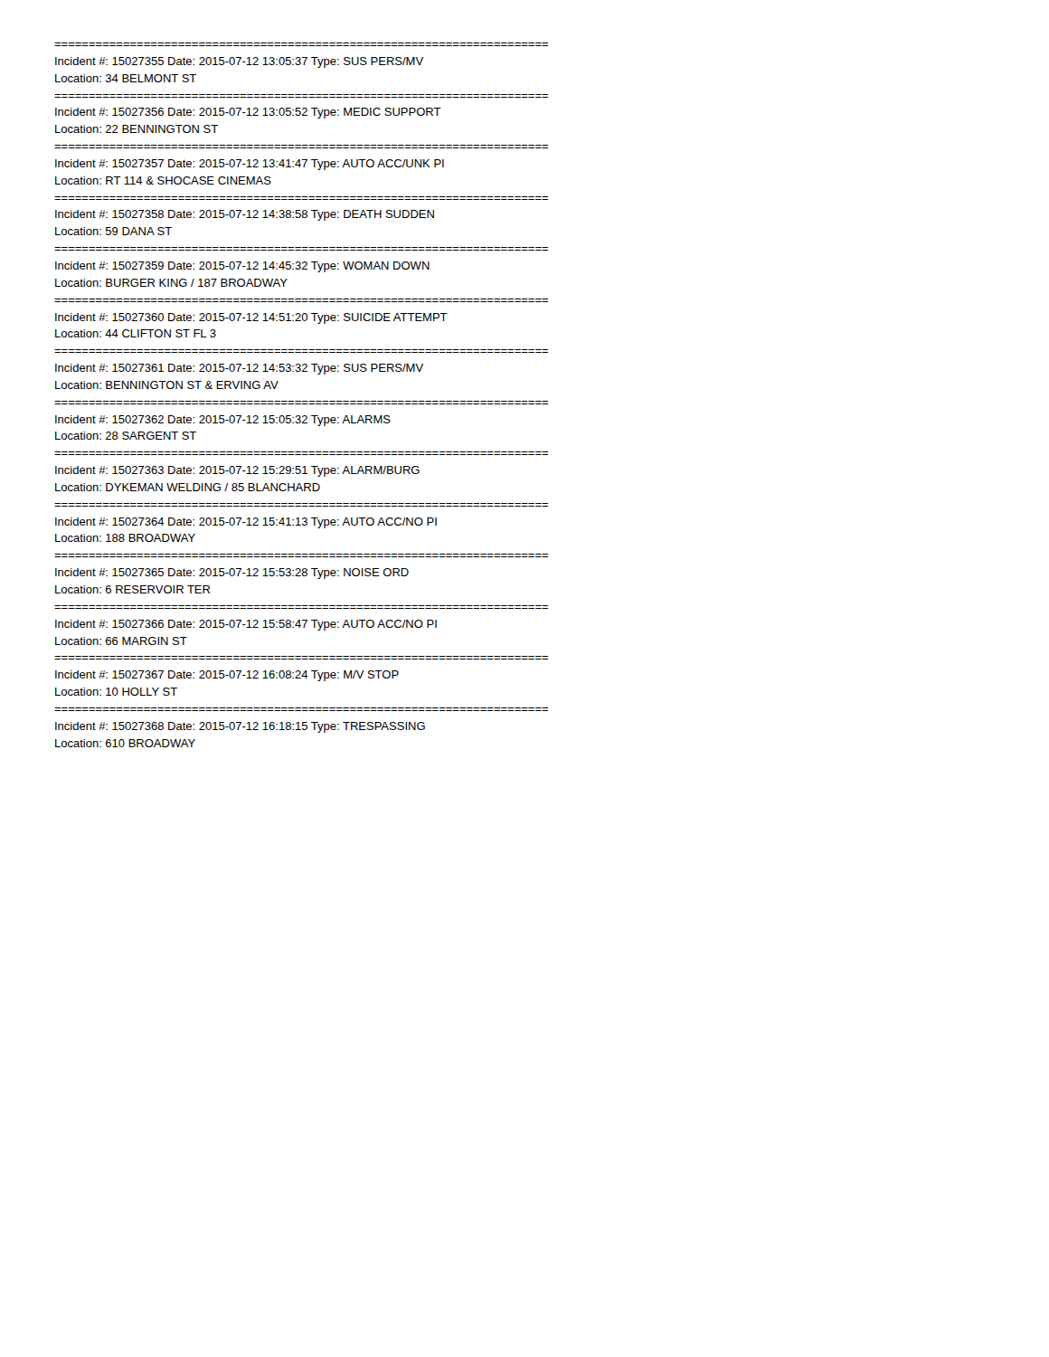========================================================================
Incident #: 15027355 Date: 2015-07-12 13:05:37 Type: SUS PERS/MV
Location: 34 BELMONT ST
========================================================================
Incident #: 15027356 Date: 2015-07-12 13:05:52 Type: MEDIC SUPPORT
Location: 22 BENNINGTON ST
========================================================================
Incident #: 15027357 Date: 2015-07-12 13:41:47 Type: AUTO ACC/UNK PI
Location: RT 114 & SHOCASE CINEMAS
========================================================================
Incident #: 15027358 Date: 2015-07-12 14:38:58 Type: DEATH SUDDEN
Location: 59 DANA ST
========================================================================
Incident #: 15027359 Date: 2015-07-12 14:45:32 Type: WOMAN DOWN
Location: BURGER KING / 187 BROADWAY
========================================================================
Incident #: 15027360 Date: 2015-07-12 14:51:20 Type: SUICIDE ATTEMPT
Location: 44 CLIFTON ST FL 3
========================================================================
Incident #: 15027361 Date: 2015-07-12 14:53:32 Type: SUS PERS/MV
Location: BENNINGTON ST & ERVING AV
========================================================================
Incident #: 15027362 Date: 2015-07-12 15:05:32 Type: ALARMS
Location: 28 SARGENT ST
========================================================================
Incident #: 15027363 Date: 2015-07-12 15:29:51 Type: ALARM/BURG
Location: DYKEMAN WELDING / 85 BLANCHARD
========================================================================
Incident #: 15027364 Date: 2015-07-12 15:41:13 Type: AUTO ACC/NO PI
Location: 188 BROADWAY
========================================================================
Incident #: 15027365 Date: 2015-07-12 15:53:28 Type: NOISE ORD
Location: 6 RESERVOIR TER
========================================================================
Incident #: 15027366 Date: 2015-07-12 15:58:47 Type: AUTO ACC/NO PI
Location: 66 MARGIN ST
========================================================================
Incident #: 15027367 Date: 2015-07-12 16:08:24 Type: M/V STOP
Location: 10 HOLLY ST
========================================================================
Incident #: 15027368 Date: 2015-07-12 16:18:15 Type: TRESPASSING
Location: 610 BROADWAY